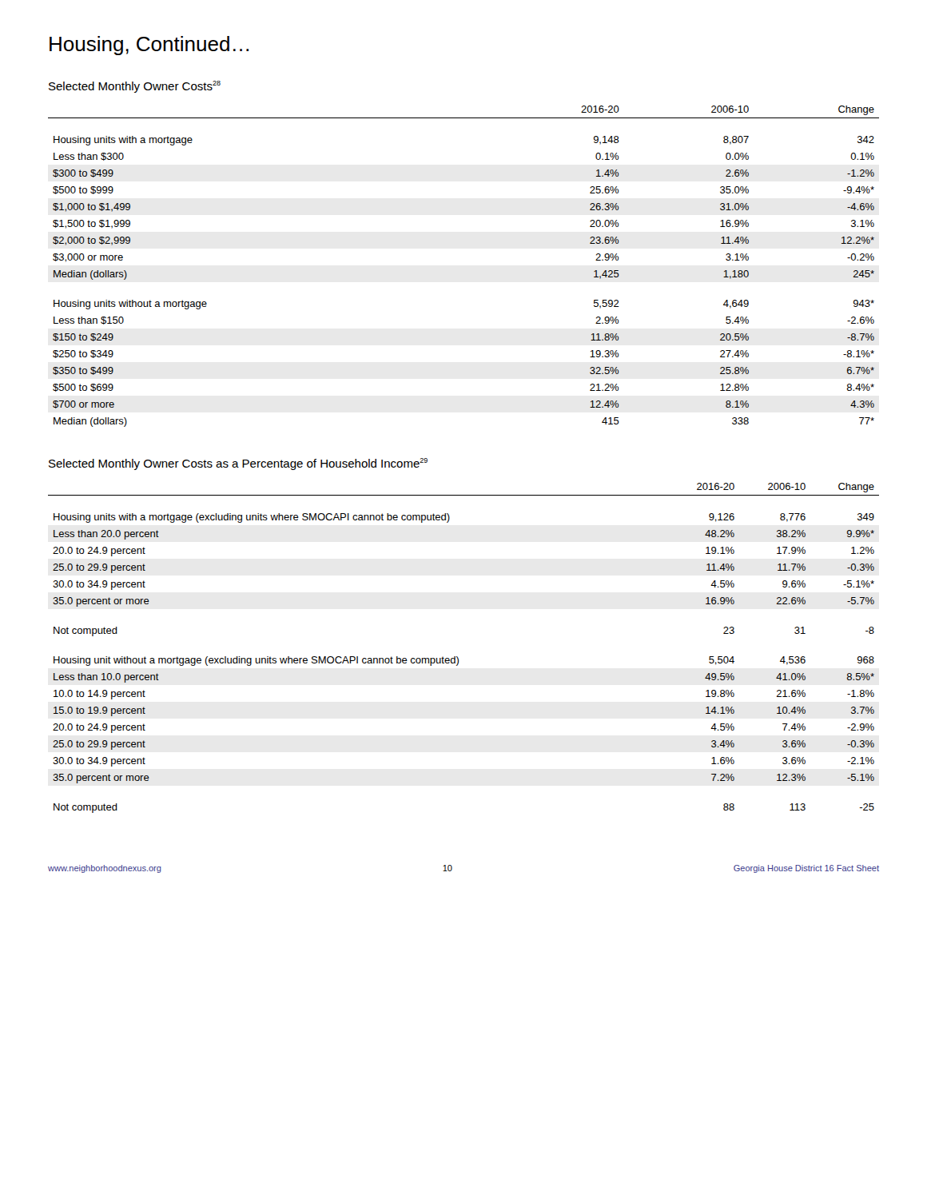Housing, Continued…
Selected Monthly Owner Costs 28
| | 2016-20 | 2006-10 | Change |
| --- | --- | --- | --- |
| Housing units with a mortgage | 9,148 | 8,807 | 342 |
| Less than $300 | 0.1% | 0.0% | 0.1% |
| $300 to $499 | 1.4% | 2.6% | -1.2% |
| $500 to $999 | 25.6% | 35.0% | -9.4%* |
| $1,000 to $1,499 | 26.3% | 31.0% | -4.6% |
| $1,500 to $1,999 | 20.0% | 16.9% | 3.1% |
| $2,000 to $2,999 | 23.6% | 11.4% | 12.2%* |
| $3,000 or more | 2.9% | 3.1% | -0.2% |
| Median (dollars) | 1,425 | 1,180 | 245* |
| Housing units without a mortgage | 5,592 | 4,649 | 943* |
| Less than $150 | 2.9% | 5.4% | -2.6% |
| $150 to $249 | 11.8% | 20.5% | -8.7% |
| $250 to $349 | 19.3% | 27.4% | -8.1%* |
| $350 to $499 | 32.5% | 25.8% | 6.7%* |
| $500 to $699 | 21.2% | 12.8% | 8.4%* |
| $700 or more | 12.4% | 8.1% | 4.3% |
| Median (dollars) | 415 | 338 | 77* |
Selected Monthly Owner Costs as a Percentage of Household Income 29
| | 2016-20 | 2006-10 | Change |
| --- | --- | --- | --- |
| Housing units with a mortgage (excluding units where SMOCAPI cannot be computed) | 9,126 | 8,776 | 349 |
| Less than 20.0 percent | 48.2% | 38.2% | 9.9%* |
| 20.0 to 24.9 percent | 19.1% | 17.9% | 1.2% |
| 25.0 to 29.9 percent | 11.4% | 11.7% | -0.3% |
| 30.0 to 34.9 percent | 4.5% | 9.6% | -5.1%* |
| 35.0 percent or more | 16.9% | 22.6% | -5.7% |
| Not computed | 23 | 31 | -8 |
| Housing unit without a mortgage (excluding units where SMOCAPI cannot be computed) | 5,504 | 4,536 | 968 |
| Less than 10.0 percent | 49.5% | 41.0% | 8.5%* |
| 10.0 to 14.9 percent | 19.8% | 21.6% | -1.8% |
| 15.0 to 19.9 percent | 14.1% | 10.4% | 3.7% |
| 20.0 to 24.9 percent | 4.5% | 7.4% | -2.9% |
| 25.0 to 29.9 percent | 3.4% | 3.6% | -0.3% |
| 30.0 to 34.9 percent | 1.6% | 3.6% | -2.1% |
| 35.0 percent or more | 7.2% | 12.3% | -5.1% |
| Not computed | 88 | 113 | -25 |
www.neighborhoodnexus.org 10 Georgia House District 16 Fact Sheet